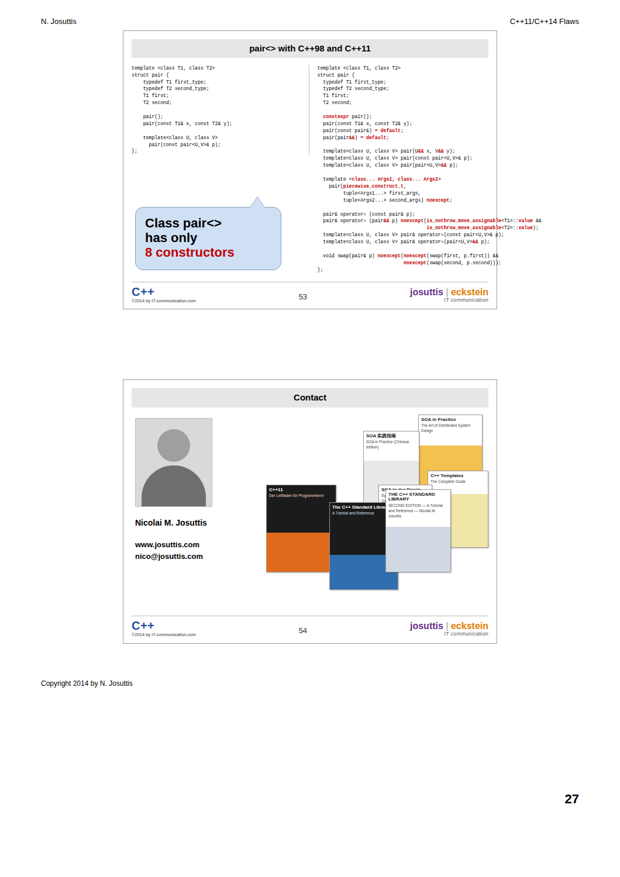N. Josuttis
C++11/C++14 Flaws
pair<> with C++98 and C++11
template <class T1, class T2>
struct pair {
    typedef T1 first_type;
    typedef T2 second_type;
    T1 first;
    T2 second;

    pair();
    pair(const T1& x, const T2& y);

    template<class U, class V>
      pair(const pair<U,V>& p);
};
template <class T1, class T2>
struct pair {
  typedef T1 first_type;
  typedef T2 second_type;
  T1 first;
  T2 second;

  constexpr pair();
  pair(const T1& x, const T2& y);
  pair(const pair&) = default;
  pair(pair&&) = default;

  template<class U, class V> pair(U&& x, V&& y);
  template<class U, class V> pair(const pair<U,V>& p);
  template<class U, class V> pair(pair<U,V>&& p);

  template <class... Args1, class... Args2>
    pair(piecewise_construct_t,
         tuple<Args1...> first_args,
         tuple<Args2...> second_args) noexcept;

  pair& operator= (const pair& p);
  pair& operator= (pair&& p) noexcept(is_nothrow_move_assignable<T1>::value &&
                                      is_nothrow_move_assignable<T2>::value);
  template<class U, class V> pair& operator=(const pair<U,V>& p);
  template<class U, class V> pair& operator=(pair<U,V>&& p);

  void swap(pair& p) noexcept(noexcept(swap(first, p.first)) &&
                              noexcept(swap(second, p.second)));
};
Class pair<>
has only
8 constructors
C++
©2014 by IT-communication.com
53
josuttis | eckstein
IT communication
Contact
Nicolai M. Josuttis
www.josuttis.com
nico@josuttis.com
SOA in Practice
The Art of Distributed System Design
SOA 实践指南
SOA in Practice (Chinese edition)
C++ Templates
The Complete Guide
SOA in der Praxis
Systemdesign für verteilte Geschäftsprozesse
C++11
Der Leitfaden für Programmierer
The C++ Standard Library
A Tutorial and Reference
THE C++ STANDARD LIBRARY
SECOND EDITION — A Tutorial and Reference — Nicolai M. Josuttis
C++
©2014 by IT-communication.com
54
josuttis | eckstein
IT communication
Copyright 2014 by N. Josuttis
27